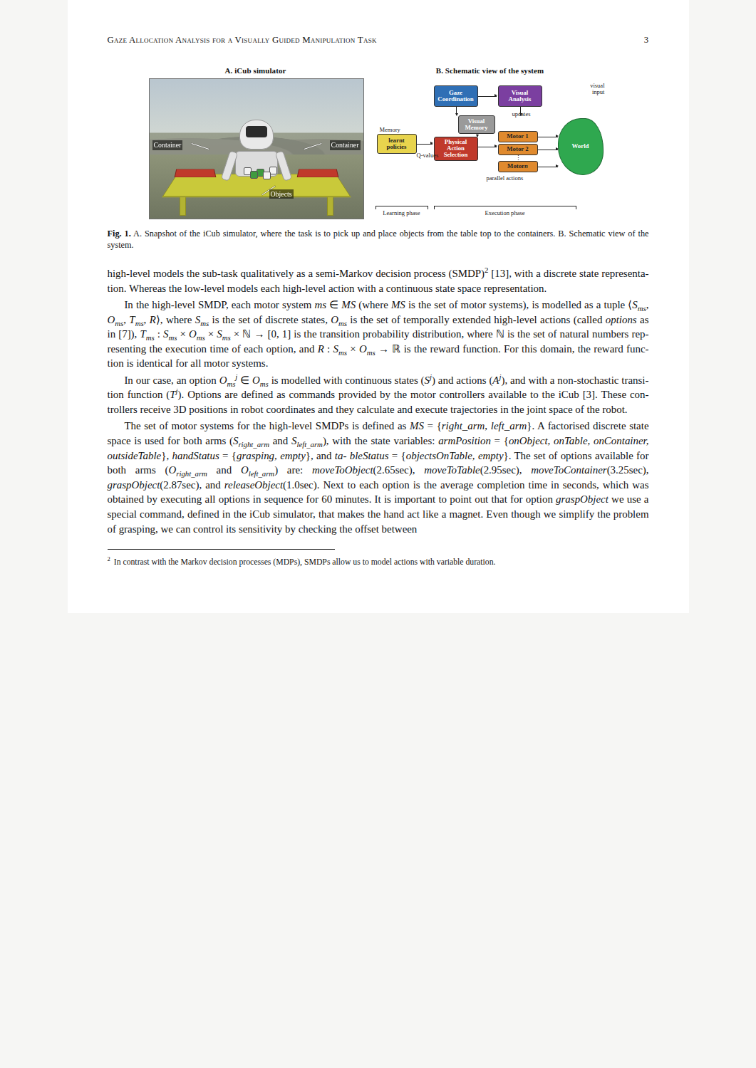Gaze Allocation Analysis for a Visually Guided Manipulation Task 3
A. iCub simulator
Container
Container
Objects
B. Schematic view of the system
Gaze
Coordination
Visual
Analysis
Visual
Memory
learnt
policies
Physical
Action
Selection
Motor 1
Motor 2
⋮
Motor n
World
Memory
Q-values
updates
visual
input
parallel actions
Learning phase
Execution phase
Fig. 1. A. Snapshot of the iCub simulator, where the task is to pick up and place objects from the table top to the containers. B. Schematic view of the system.
high-level models the sub-task qualitatively as a semi-Markov decision process (SMDP)2 [13], with a discrete state representation. Whereas the low-level models each high-level action with a continuous state space representation.
In the high-level SMDP, each motor system ms ∈ MS (where MS is the set of motor systems), is modelled as a tuple ⟨Sms, Oms, Tms, R⟩, where Sms is the set of discrete states, Oms is the set of temporally extended high-level actions (called options as in [7]), Tms : Sms × Oms × Sms × ℕ → [0, 1] is the transition probability distribution, where ℕ is the set of natural numbers representing the execution time of each option, and R : Sms × Oms → ℝ is the reward function. For this domain, the reward function is identical for all motor systems.
In our case, an option Omsj ∈ Oms is modelled with continuous states (Sj) and actions (Aj), and with a non-stochastic transition function (Tj). Options are defined as commands provided by the motor controllers available to the iCub [3]. These controllers receive 3D positions in robot coordinates and they calculate and execute trajectories in the joint space of the robot.
The set of motor systems for the high-level SMDPs is defined as MS = {right_arm, left_arm}. A factorised discrete state space is used for both arms (Sright_arm and Sleft_arm), with the state variables: armPosition = {onObject, onTable, onContainer, outsideTable}, handStatus = {grasping, empty}, and ta- bleStatus = {objectsOnTable, empty}. The set of options available for both arms (Oright_arm and Oleft_arm) are: moveToObject(2.65sec), moveToTable(2.95sec), moveToContainer(3.25sec), graspObject(2.87sec), and releaseObject(1.0sec). Next to each option is the average completion time in seconds, which was obtained by executing all options in sequence for 60 minutes. It is important to point out that for option graspObject we use a special command, defined in the iCub simulator, that makes the hand act like a magnet. Even though we simplify the problem of grasping, we can control its sensitivity by checking the offset between
2 In contrast with the Markov decision processes (MDPs), SMDPs allow us to model actions with variable duration.